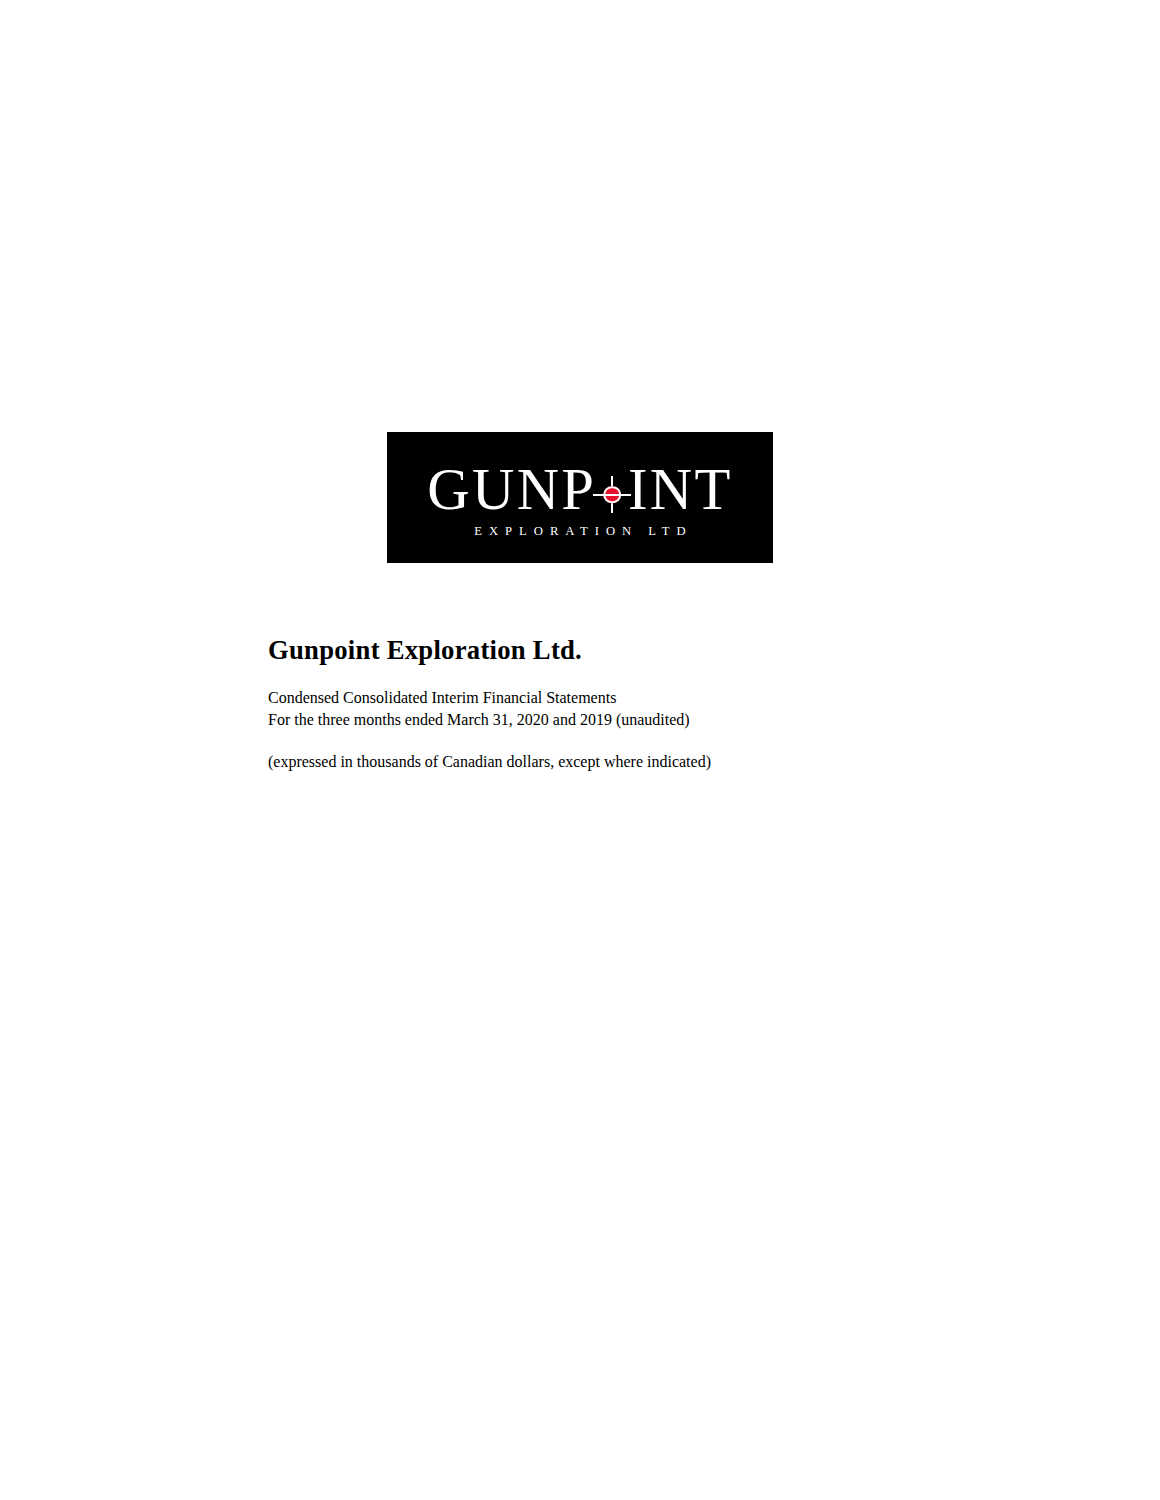GUNP INT
EXPLORATION LTD
Gunpoint Exploration Ltd.
Condensed Consolidated Interim Financial Statements
For the three months ended March 31, 2020 and 2019 (unaudited)
(expressed in thousands of Canadian dollars, except where indicated)